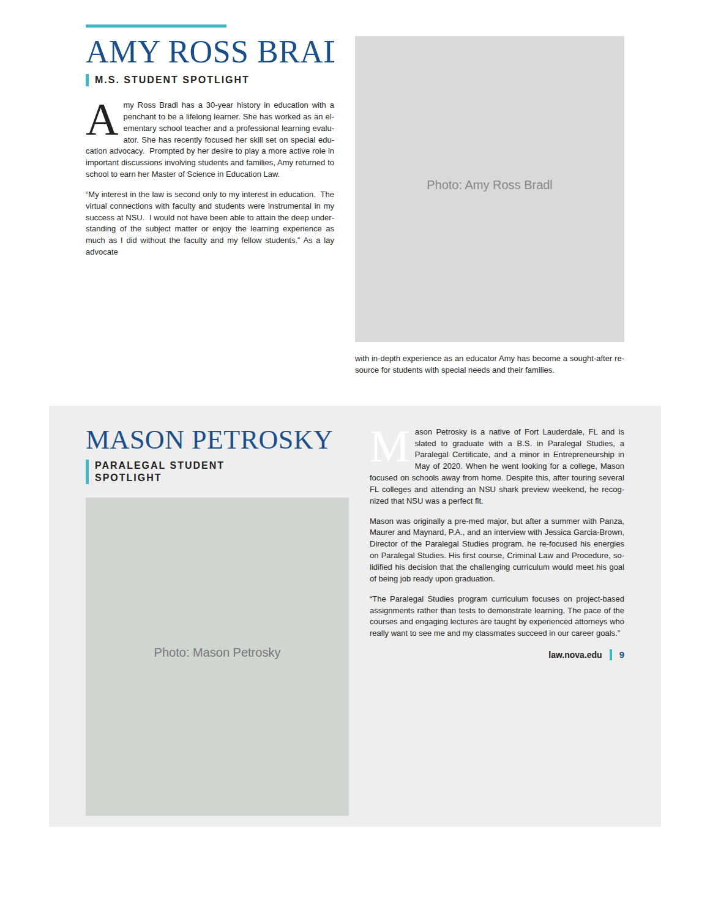AMY ROSS BRADL
M.S. Student Spotlight
Amy Ross Bradl has a 30-year history in education with a penchant to be a lifelong learner. She has worked as an elementary school teacher and a professional learning evaluator. She has recently focused her skill set on special education advocacy. Prompted by her desire to play a more active role in important discussions involving students and families, Amy returned to school to earn her Master of Science in Education Law.
“My interest in the law is second only to my interest in education. The virtual connections with faculty and students were instrumental in my success at NSU. I would not have been able to attain the deep understanding of the subject matter or enjoy the learning experience as much as I did without the faculty and my fellow students.” As a lay advocate
with in-depth experience as an educator Amy has become a sought-after resource for students with special needs and their families.
MASON PETROSKY
Paralegal Student
Spotlight
Mason Petrosky is a native of Fort Lauderdale, FL and is slated to graduate with a B.S. in Paralegal Studies, a Paralegal Certificate, and a minor in Entrepreneurship in May of 2020. When he went looking for a college, Mason focused on schools away from home. Despite this, after touring several FL colleges and attending an NSU shark preview weekend, he recognized that NSU was a perfect fit.
Mason was originally a pre-med major, but after a summer with Panza, Maurer and Maynard, P.A., and an interview with Jessica Garcia-Brown, Director of the Paralegal Studies program, he re-focused his energies on Paralegal Studies. His first course, Criminal Law and Procedure, solidified his decision that the challenging curriculum would meet his goal of being job ready upon graduation.
“The Paralegal Studies program curriculum focuses on project-based assignments rather than tests to demonstrate learning. The pace of the courses and engaging lectures are taught by experienced attorneys who really want to see me and my classmates succeed in our career goals.”
law.nova.edu 9